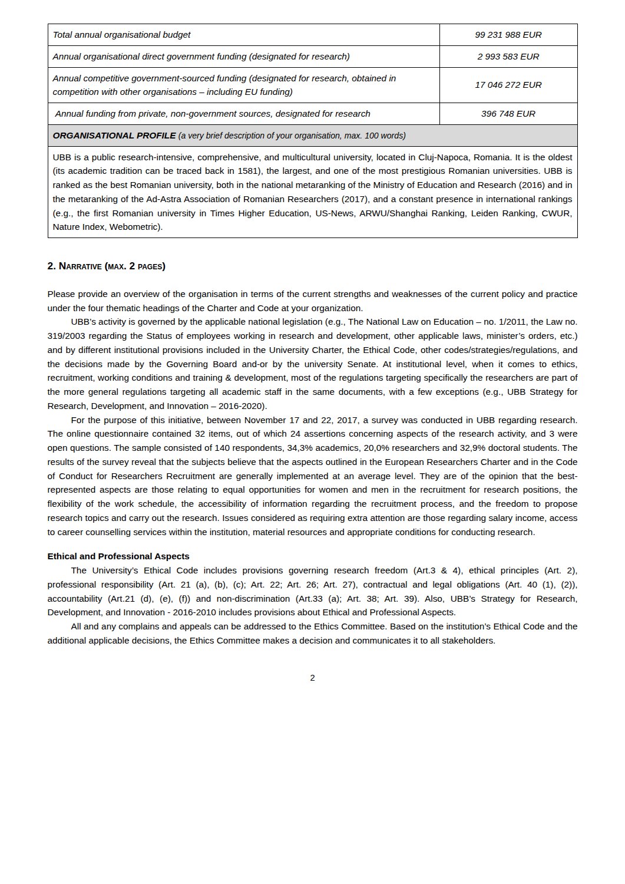| Total annual organisational budget | 99 231 988 EUR |
| Annual organisational direct government funding (designated for research) | 2 993 583 EUR |
| Annual competitive government-sourced funding (designated for research, obtained in competition with other organisations – including EU funding) | 17 046 272 EUR |
| Annual funding from private, non-government sources, designated for research | 396 748 EUR |
| ORGANISATIONAL PROFILE (a very brief description of your organisation, max. 100 words) |
| UBB is a public research-intensive, comprehensive, and multicultural university, located in Cluj-Napoca, Romania. It is the oldest (its academic tradition can be traced back in 1581), the largest, and one of the most prestigious Romanian universities. UBB is ranked as the best Romanian university, both in the national metaranking of the Ministry of Education and Research (2016) and in the metaranking of the Ad-Astra Association of Romanian Researchers (2017), and a constant presence in international rankings (e.g., the first Romanian university in Times Higher Education, US-News, ARWU/Shanghai Ranking, Leiden Ranking, CWUR, Nature Index, Webometric). |
2. Narrative (max. 2 pages)
Please provide an overview of the organisation in terms of the current strengths and weaknesses of the current policy and practice under the four thematic headings of the Charter and Code at your organization.
UBB’s activity is governed by the applicable national legislation (e.g., The National Law on Education – no. 1/2011, the Law no. 319/2003 regarding the Status of employees working in research and development, other applicable laws, minister’s orders, etc.) and by different institutional provisions included in the University Charter, the Ethical Code, other codes/strategies/regulations, and the decisions made by the Governing Board and-or by the university Senate. At institutional level, when it comes to ethics, recruitment, working conditions and training & development, most of the regulations targeting specifically the researchers are part of the more general regulations targeting all academic staff in the same documents, with a few exceptions (e.g., UBB Strategy for Research, Development, and Innovation – 2016-2020).
For the purpose of this initiative, between November 17 and 22, 2017, a survey was conducted in UBB regarding research. The online questionnaire contained 32 items, out of which 24 assertions concerning aspects of the research activity, and 3 were open questions. The sample consisted of 140 respondents, 34,3% academics, 20,0% researchers and 32,9% doctoral students. The results of the survey reveal that the subjects believe that the aspects outlined in the European Researchers Charter and in the Code of Conduct for Researchers Recruitment are generally implemented at an average level. They are of the opinion that the best-represented aspects are those relating to equal opportunities for women and men in the recruitment for research positions, the flexibility of the work schedule, the accessibility of information regarding the recruitment process, and the freedom to propose research topics and carry out the research. Issues considered as requiring extra attention are those regarding salary income, access to career counselling services within the institution, material resources and appropriate conditions for conducting research.
Ethical and Professional Aspects
The University’s Ethical Code includes provisions governing research freedom (Art.3 & 4), ethical principles (Art. 2), professional responsibility (Art. 21 (a), (b), (c); Art. 22; Art. 26; Art. 27), contractual and legal obligations (Art. 40 (1), (2)), accountability (Art.21 (d), (e), (f)) and non-discrimination (Art.33 (a); Art. 38; Art. 39). Also, UBB’s Strategy for Research, Development, and Innovation - 2016-2010 includes provisions about Ethical and Professional Aspects.
All and any complains and appeals can be addressed to the Ethics Committee. Based on the institution’s Ethical Code and the additional applicable decisions, the Ethics Committee makes a decision and communicates it to all stakeholders.
2